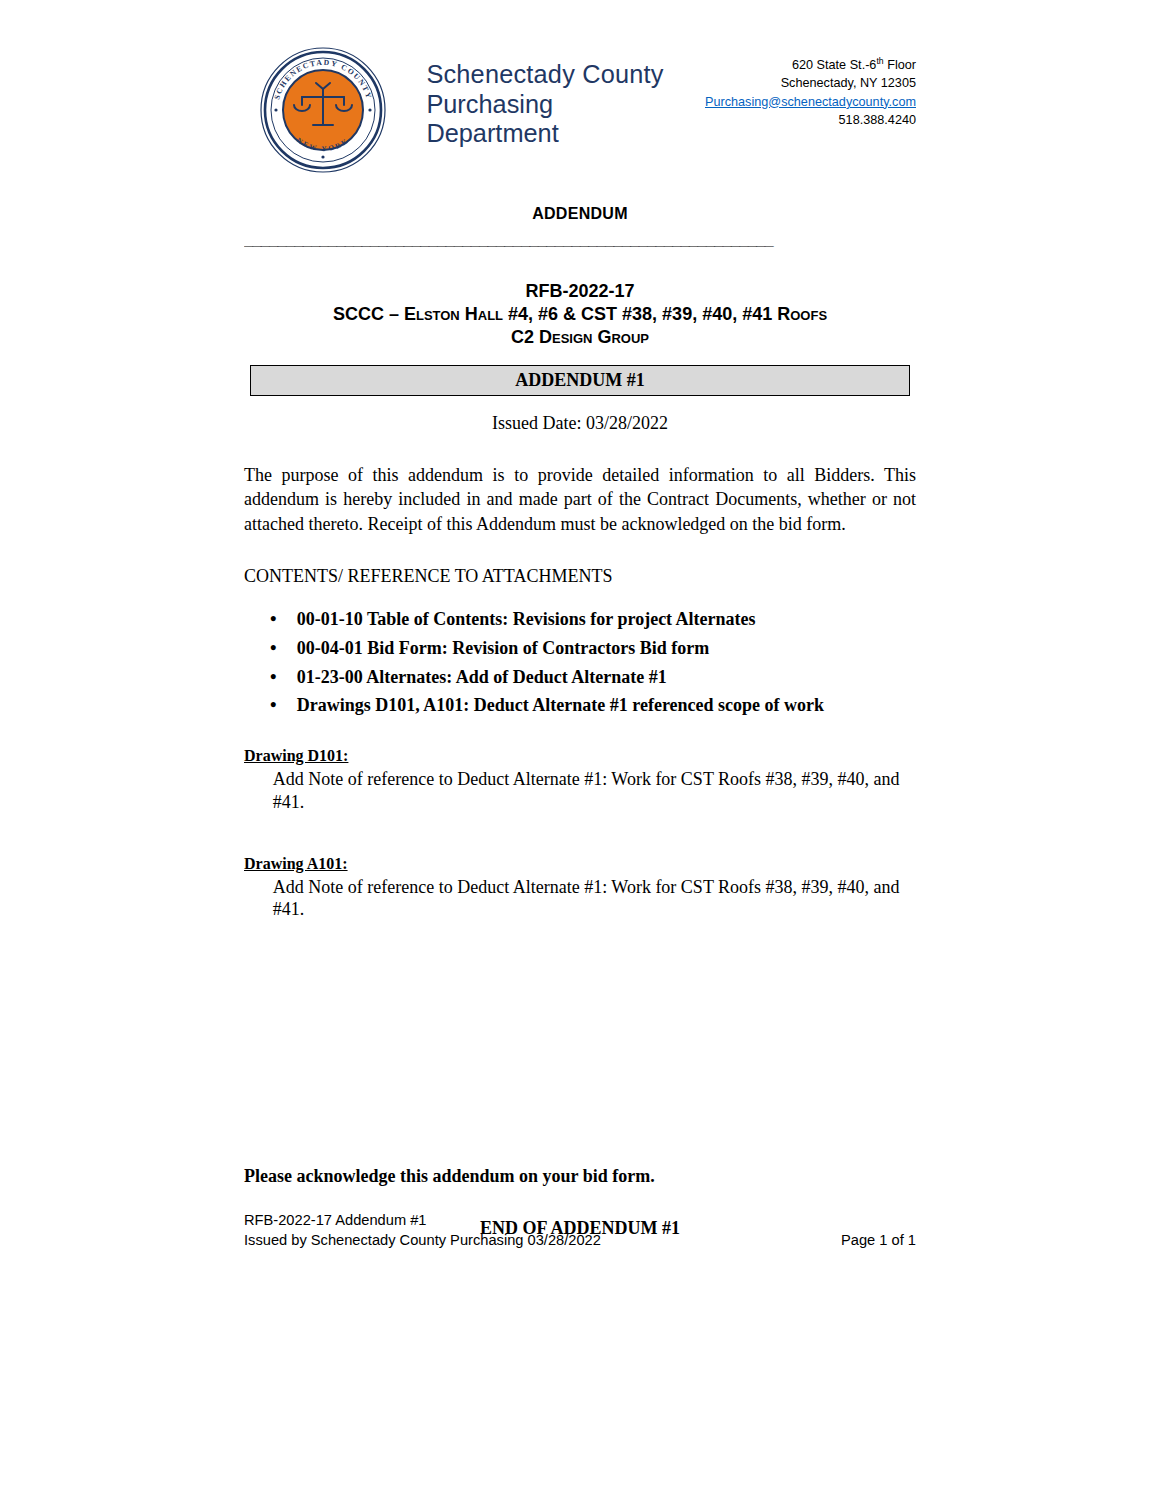SCHENECTADY COUNTY NEW YORK
Schenectady County
Purchasing Department
620 State St.-6th Floor
Schenectady, NY 12305
Purchasing@schenectadycounty.com
518.388.4240
ADDENDUM
_______________________________________________________________
RFB-2022-17
SCCC – Elston Hall #4, #6 & CST #38, #39, #40, #41 Roofs
C2 Design Group
ADDENDUM #1
Issued Date: 03/28/2022
The purpose of this addendum is to provide detailed information to all Bidders. This addendum is hereby included in and made part of the Contract Documents, whether or not attached thereto. Receipt of this Addendum must be acknowledged on the bid form.
CONTENTS/ REFERENCE TO ATTACHMENTS
00-01-10 Table of Contents: Revisions for project Alternates
00-04-01 Bid Form: Revision of Contractors Bid form
01-23-00 Alternates: Add of Deduct Alternate #1
Drawings D101, A101: Deduct Alternate #1 referenced scope of work
Drawing D101:
Add Note of reference to Deduct Alternate #1: Work for CST Roofs #38, #39, #40, and #41.
Drawing A101:
Add Note of reference to Deduct Alternate #1: Work for CST Roofs #38, #39, #40, and #41.
Please acknowledge this addendum on your bid form.
END OF ADDENDUM #1
RFB-2022-17 Addendum #1
Issued by Schenectady County Purchasing 03/28/2022
Page 1 of 1